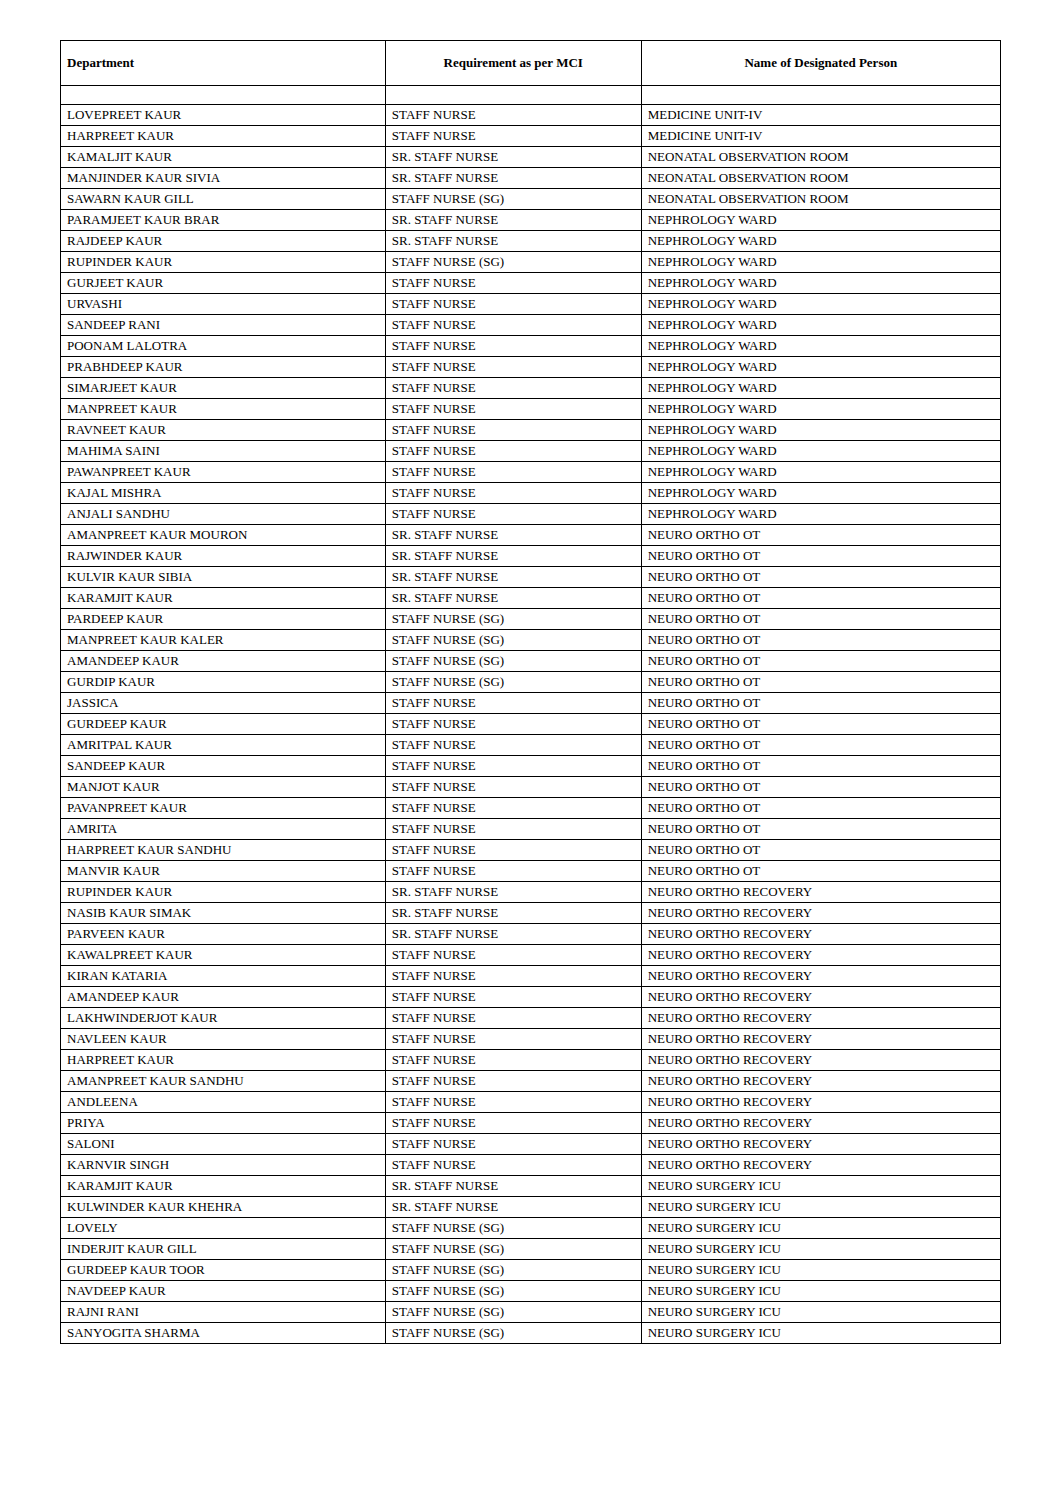| Department | Requirement as per MCI | Name of Designated Person |
| --- | --- | --- |
| LOVEPREET KAUR | STAFF NURSE | MEDICINE UNIT-IV |
| HARPREET KAUR | STAFF NURSE | MEDICINE UNIT-IV |
| KAMALJIT KAUR | SR. STAFF NURSE | NEONATAL OBSERVATION ROOM |
| MANJINDER KAUR SIVIA | SR. STAFF NURSE | NEONATAL OBSERVATION ROOM |
| SAWARN KAUR GILL | STAFF NURSE (SG) | NEONATAL OBSERVATION ROOM |
| PARAMJEET KAUR BRAR | SR. STAFF NURSE | NEPHROLOGY WARD |
| RAJDEEP KAUR | SR. STAFF NURSE | NEPHROLOGY WARD |
| RUPINDER KAUR | STAFF NURSE (SG) | NEPHROLOGY WARD |
| GURJEET KAUR | STAFF NURSE | NEPHROLOGY WARD |
| URVASHI | STAFF NURSE | NEPHROLOGY WARD |
| SANDEEP RANI | STAFF NURSE | NEPHROLOGY WARD |
| POONAM LALOTRA | STAFF NURSE | NEPHROLOGY WARD |
| PRABHDEEP KAUR | STAFF NURSE | NEPHROLOGY WARD |
| SIMARJEET KAUR | STAFF NURSE | NEPHROLOGY WARD |
| MANPREET KAUR | STAFF NURSE | NEPHROLOGY WARD |
| RAVNEET KAUR | STAFF NURSE | NEPHROLOGY WARD |
| MAHIMA SAINI | STAFF NURSE | NEPHROLOGY WARD |
| PAWANPREET KAUR | STAFF NURSE | NEPHROLOGY WARD |
| KAJAL MISHRA | STAFF NURSE | NEPHROLOGY WARD |
| ANJALI SANDHU | STAFF NURSE | NEPHROLOGY WARD |
| AMANPREET KAUR MOURON | SR. STAFF NURSE | NEURO ORTHO OT |
| RAJWINDER KAUR | SR. STAFF NURSE | NEURO ORTHO OT |
| KULVIR KAUR SIBIA | SR. STAFF NURSE | NEURO ORTHO OT |
| KARAMJIT KAUR | SR. STAFF NURSE | NEURO ORTHO OT |
| PARDEEP KAUR | STAFF NURSE (SG) | NEURO ORTHO OT |
| MANPREET KAUR KALER | STAFF NURSE (SG) | NEURO ORTHO OT |
| AMANDEEP KAUR | STAFF NURSE (SG) | NEURO ORTHO OT |
| GURDIP KAUR | STAFF NURSE (SG) | NEURO ORTHO OT |
| JASSICA | STAFF NURSE | NEURO ORTHO OT |
| GURDEEP KAUR | STAFF NURSE | NEURO ORTHO OT |
| AMRITPAL KAUR | STAFF NURSE | NEURO ORTHO OT |
| SANDEEP KAUR | STAFF NURSE | NEURO ORTHO OT |
| MANJOT KAUR | STAFF NURSE | NEURO ORTHO OT |
| PAVANPREET KAUR | STAFF NURSE | NEURO ORTHO OT |
| AMRITA | STAFF NURSE | NEURO ORTHO OT |
| HARPREET KAUR SANDHU | STAFF NURSE | NEURO ORTHO OT |
| MANVIR KAUR | STAFF NURSE | NEURO ORTHO OT |
| RUPINDER KAUR | SR. STAFF NURSE | NEURO ORTHO RECOVERY |
| NASIB KAUR SIMAK | SR. STAFF NURSE | NEURO ORTHO RECOVERY |
| PARVEEN KAUR | SR. STAFF NURSE | NEURO ORTHO RECOVERY |
| KAWALPREET KAUR | STAFF NURSE | NEURO ORTHO RECOVERY |
| KIRAN KATARIA | STAFF NURSE | NEURO ORTHO RECOVERY |
| AMANDEEP KAUR | STAFF NURSE | NEURO ORTHO RECOVERY |
| LAKHWINDERJOT KAUR | STAFF NURSE | NEURO ORTHO RECOVERY |
| NAVLEEN KAUR | STAFF NURSE | NEURO ORTHO RECOVERY |
| HARPREET KAUR | STAFF NURSE | NEURO ORTHO RECOVERY |
| AMANPREET KAUR SANDHU | STAFF NURSE | NEURO ORTHO RECOVERY |
| ANDLEENA | STAFF NURSE | NEURO ORTHO RECOVERY |
| PRIYA | STAFF NURSE | NEURO ORTHO RECOVERY |
| SALONI | STAFF NURSE | NEURO ORTHO RECOVERY |
| KARNVIR SINGH | STAFF NURSE | NEURO ORTHO RECOVERY |
| KARAMJIT KAUR | SR. STAFF NURSE | NEURO SURGERY ICU |
| KULWINDER KAUR KHEHRA | SR. STAFF NURSE | NEURO SURGERY ICU |
| LOVELY | STAFF NURSE (SG) | NEURO SURGERY ICU |
| INDERJIT KAUR GILL | STAFF NURSE (SG) | NEURO SURGERY ICU |
| GURDEEP KAUR TOOR | STAFF NURSE (SG) | NEURO SURGERY ICU |
| NAVDEEP KAUR | STAFF NURSE (SG) | NEURO SURGERY ICU |
| RAJNI RANI | STAFF NURSE (SG) | NEURO SURGERY ICU |
| SANYOGITA SHARMA | STAFF NURSE (SG) | NEURO SURGERY ICU |